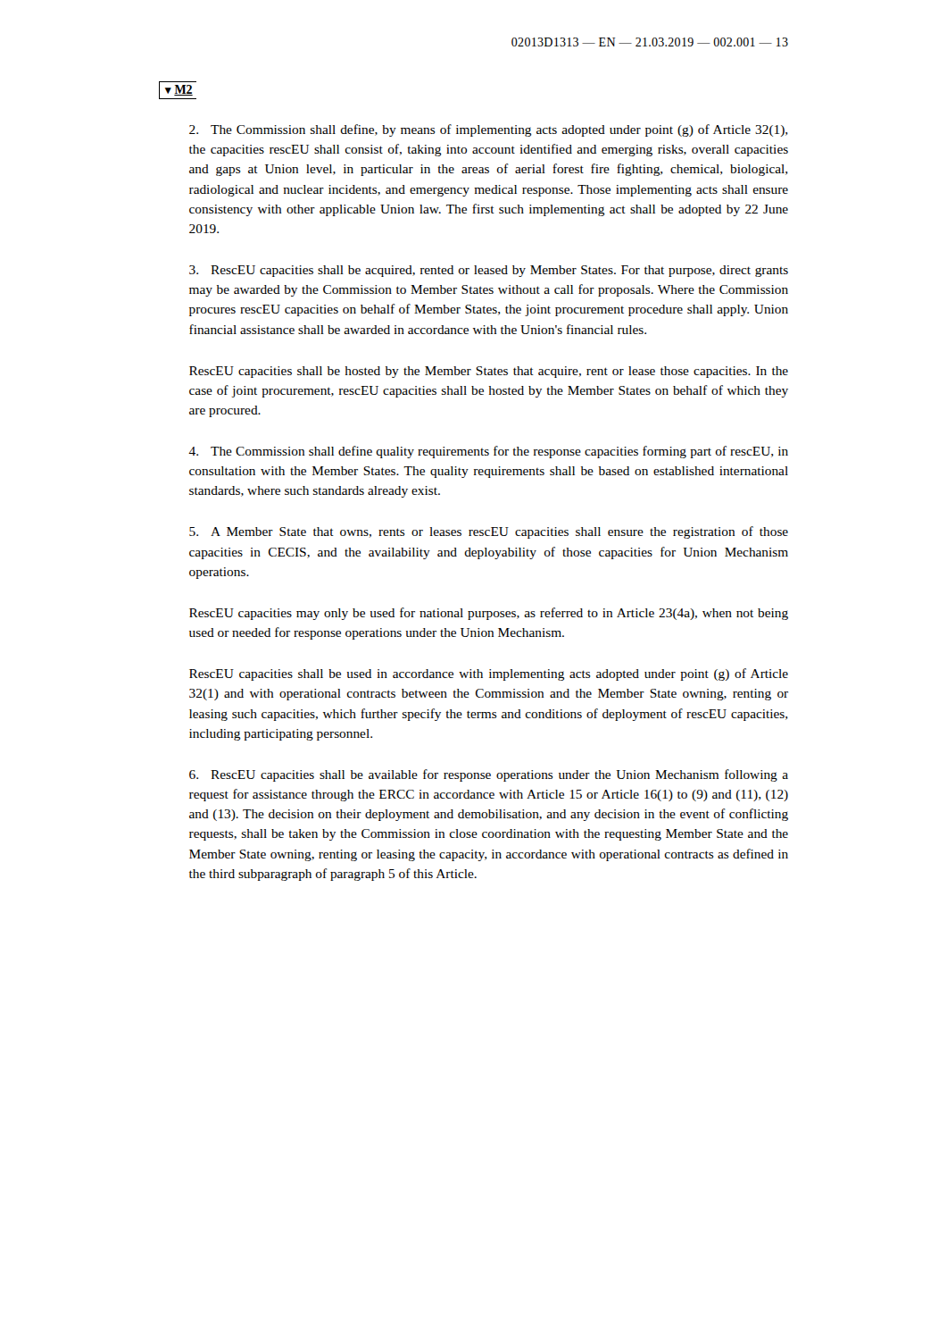02013D1313 — EN — 21.03.2019 — 002.001 — 13
▼M2
2. The Commission shall define, by means of implementing acts adopted under point (g) of Article 32(1), the capacities rescEU shall consist of, taking into account identified and emerging risks, overall capacities and gaps at Union level, in particular in the areas of aerial forest fire fighting, chemical, biological, radiological and nuclear incidents, and emergency medical response. Those implementing acts shall ensure consistency with other applicable Union law. The first such implementing act shall be adopted by 22 June 2019.
3. RescEU capacities shall be acquired, rented or leased by Member States. For that purpose, direct grants may be awarded by the Commission to Member States without a call for proposals. Where the Commission procures rescEU capacities on behalf of Member States, the joint procurement procedure shall apply. Union financial assistance shall be awarded in accordance with the Union's financial rules.
RescEU capacities shall be hosted by the Member States that acquire, rent or lease those capacities. In the case of joint procurement, rescEU capacities shall be hosted by the Member States on behalf of which they are procured.
4. The Commission shall define quality requirements for the response capacities forming part of rescEU, in consultation with the Member States. The quality requirements shall be based on established international standards, where such standards already exist.
5. A Member State that owns, rents or leases rescEU capacities shall ensure the registration of those capacities in CECIS, and the availability and deployability of those capacities for Union Mechanism operations.
RescEU capacities may only be used for national purposes, as referred to in Article 23(4a), when not being used or needed for response operations under the Union Mechanism.
RescEU capacities shall be used in accordance with implementing acts adopted under point (g) of Article 32(1) and with operational contracts between the Commission and the Member State owning, renting or leasing such capacities, which further specify the terms and conditions of deployment of rescEU capacities, including participating personnel.
6. RescEU capacities shall be available for response operations under the Union Mechanism following a request for assistance through the ERCC in accordance with Article 15 or Article 16(1) to (9) and (11), (12) and (13). The decision on their deployment and demobilisation, and any decision in the event of conflicting requests, shall be taken by the Commission in close coordination with the requesting Member State and the Member State owning, renting or leasing the capacity, in accordance with operational contracts as defined in the third subparagraph of paragraph 5 of this Article.